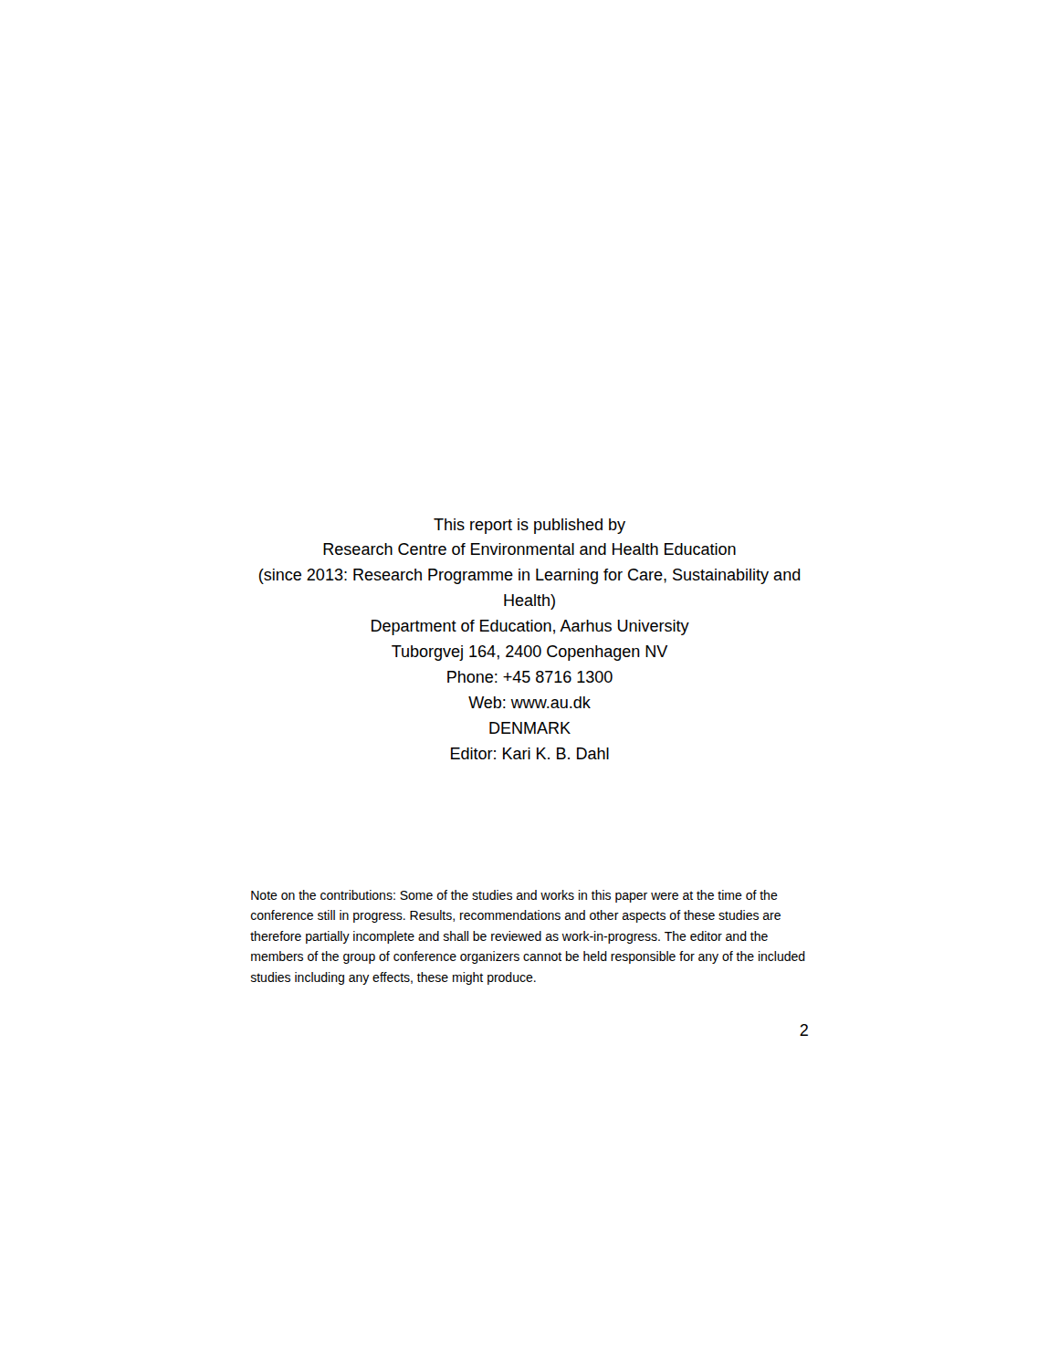This report is published by
Research Centre of Environmental and Health Education
(since 2013: Research Programme in Learning for Care, Sustainability and Health)
Department of Education, Aarhus University
Tuborgvej 164, 2400 Copenhagen NV
Phone: +45 8716 1300
Web: www.au.dk
DENMARK
Editor: Kari K. B. Dahl
Note on the contributions: Some of the studies and works in this paper were at the time of the conference still in progress. Results, recommendations and other aspects of these studies are therefore partially incomplete and shall be reviewed as work-in-progress. The editor and the members of the group of conference organizers cannot be held responsible for any of the included studies including any effects, these might produce.
2